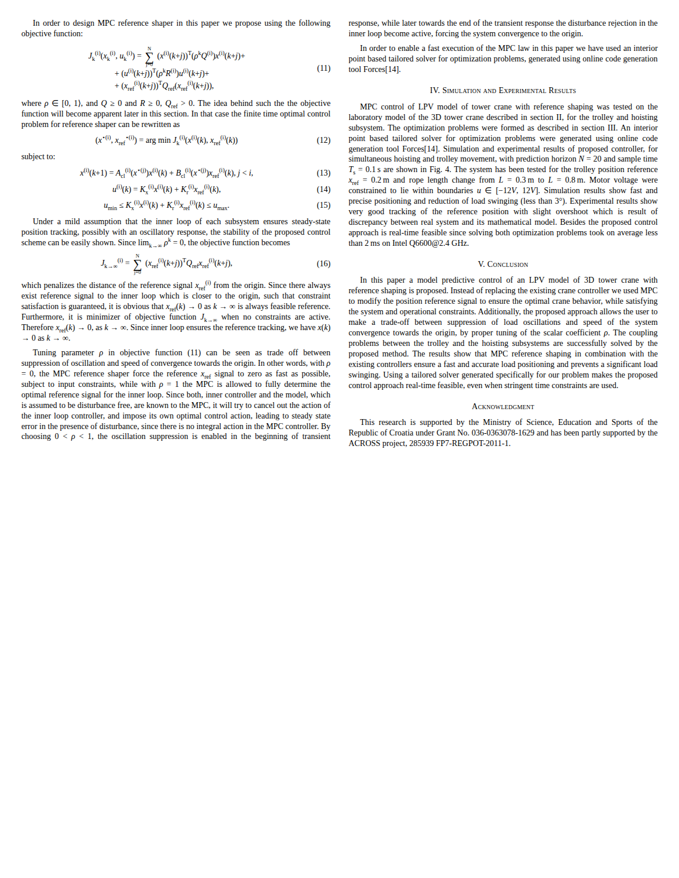In order to design MPC reference shaper in this paper we propose using the following objective function:
Jk(i)(xk(i), uk(i)) = N∑j=0 (x(i)(k+j))T(ρkQ(i))x(i)(k+j)+
+ (u(i)(k+j))T(ρkR(i))u(i)(k+j)+
+ (xref(i)(k+j))TQref(xref(i)(k+j)),
(11)
where ρ ∈ [0, 1⟩, and Q ≥ 0 and R ≥ 0, Qref > 0. The idea behind such the the objective function will become apparent later in this section. In that case the finite time optimal control problem for reference shaper can be rewritten as
(x⋆(i), xref⋆(i)) = arg min Jk(i)(x(i)(k), xref(i)(k))
(12)
subject to:
x(i)(k+1) = Acl(i)(x⋆(j))x(i)(k) + Bcl(i)(x⋆(j))xref(i)(k), j < i,
(13)
u(i)(k) = Kx(i)x(i)(k) + Kr(i)xref(i)(k),
(14)
umin ≤ Kx(i)x(i)(k) + Kr(i)xref(i)(k) ≤ umax.
(15)
Under a mild assumption that the inner loop of each subsystem ensures steady-state position tracking, possibly with an oscillatory response, the stability of the proposed control scheme can be easily shown. Since limk→∞ ρk = 0, the objective function becomes
Jk→∞(i) = N∑j=0 (xref(i)(k+j))TQrefxref(i)(k+j),
(16)
which penalizes the distance of the reference signal xref(i) from the origin. Since there always exist reference signal to the inner loop which is closer to the origin, such that constraint satisfaction is guaranteed, it is obvious that xref(k) → 0 as k → ∞ is always feasible reference. Furthermore, it is minimizer of objective function Jk→∞ when no constraints are active. Therefore xref(k) → 0, as k → ∞. Since inner loop ensures the reference tracking, we have x(k) → 0 as k → ∞.
Tuning parameter ρ in objective function (11) can be seen as trade off between suppression of oscillation and speed of convergence towards the origin. In other words, with ρ = 0, the MPC reference shaper force the reference xref signal to zero as fast as possible, subject to input constraints, while with ρ = 1 the MPC is allowed to fully determine the optimal reference signal for the inner loop. Since both, inner controller and the model, which is assumed to be disturbance free, are known to the MPC, it will try to cancel out the action of the inner loop controller, and impose its own optimal control action, leading to steady state error in the presence of disturbance, since there is no integral action in the MPC controller. By choosing 0 < ρ < 1, the oscillation suppression is enabled in the beginning of transient response, while later towards the end of the transient response the disturbance rejection in the inner loop become active, forcing the system convergence to the origin.
In order to enable a fast execution of the MPC law in this paper we have used an interior point based tailored solver for optimization problems, generated using online code generation tool Forces[14].
IV. Simulation and Experimental Results
MPC control of LPV model of tower crane with reference shaping was tested on the laboratory model of the 3D tower crane described in section II, for the trolley and hoisting subsystem. The optimization problems were formed as described in section III. An interior point based tailored solver for optimization problems were generated using online code generation tool Forces[14]. Simulation and experimental results of proposed controller, for simultaneous hoisting and trolley movement, with prediction horizon N = 20 and sample time Ts = 0.1 s are shown in Fig. 4. The system has been tested for the trolley position reference xref = 0.2 m and rope length change from L = 0.3 m to L = 0.8 m. Motor voltage were constrained to lie within boundaries u ∈ [−12V, 12V]. Simulation results show fast and precise positioning and reduction of load swinging (less than 3°). Experimental results show very good tracking of the reference position with slight overshoot which is result of discrepancy between real system and its mathematical model. Besides the proposed control approach is real-time feasible since solving both optimization problems took on average less than 2 ms on Intel Q6600@2.4 GHz.
V. Conclusion
In this paper a model predictive control of an LPV model of 3D tower crane with reference shaping is proposed. Instead of replacing the existing crane controller we used MPC to modify the position reference signal to ensure the optimal crane behavior, while satisfying the system and operational constraints. Additionally, the proposed approach allows the user to make a trade-off between suppression of load oscillations and speed of the system convergence towards the origin, by proper tuning of the scalar coefficient ρ. The coupling problems between the trolley and the hoisting subsystems are successfully solved by the proposed method. The results show that MPC reference shaping in combination with the existing controllers ensure a fast and accurate load positioning and prevents a significant load swinging. Using a tailored solver generated specifically for our problem makes the proposed control approach real-time feasible, even when stringent time constraints are used.
Acknowledgment
This research is supported by the Ministry of Science, Education and Sports of the Republic of Croatia under Grant No. 036-0363078-1629 and has been partly supported by the ACROSS project, 285939 FP7-REGPOT-2011-1.